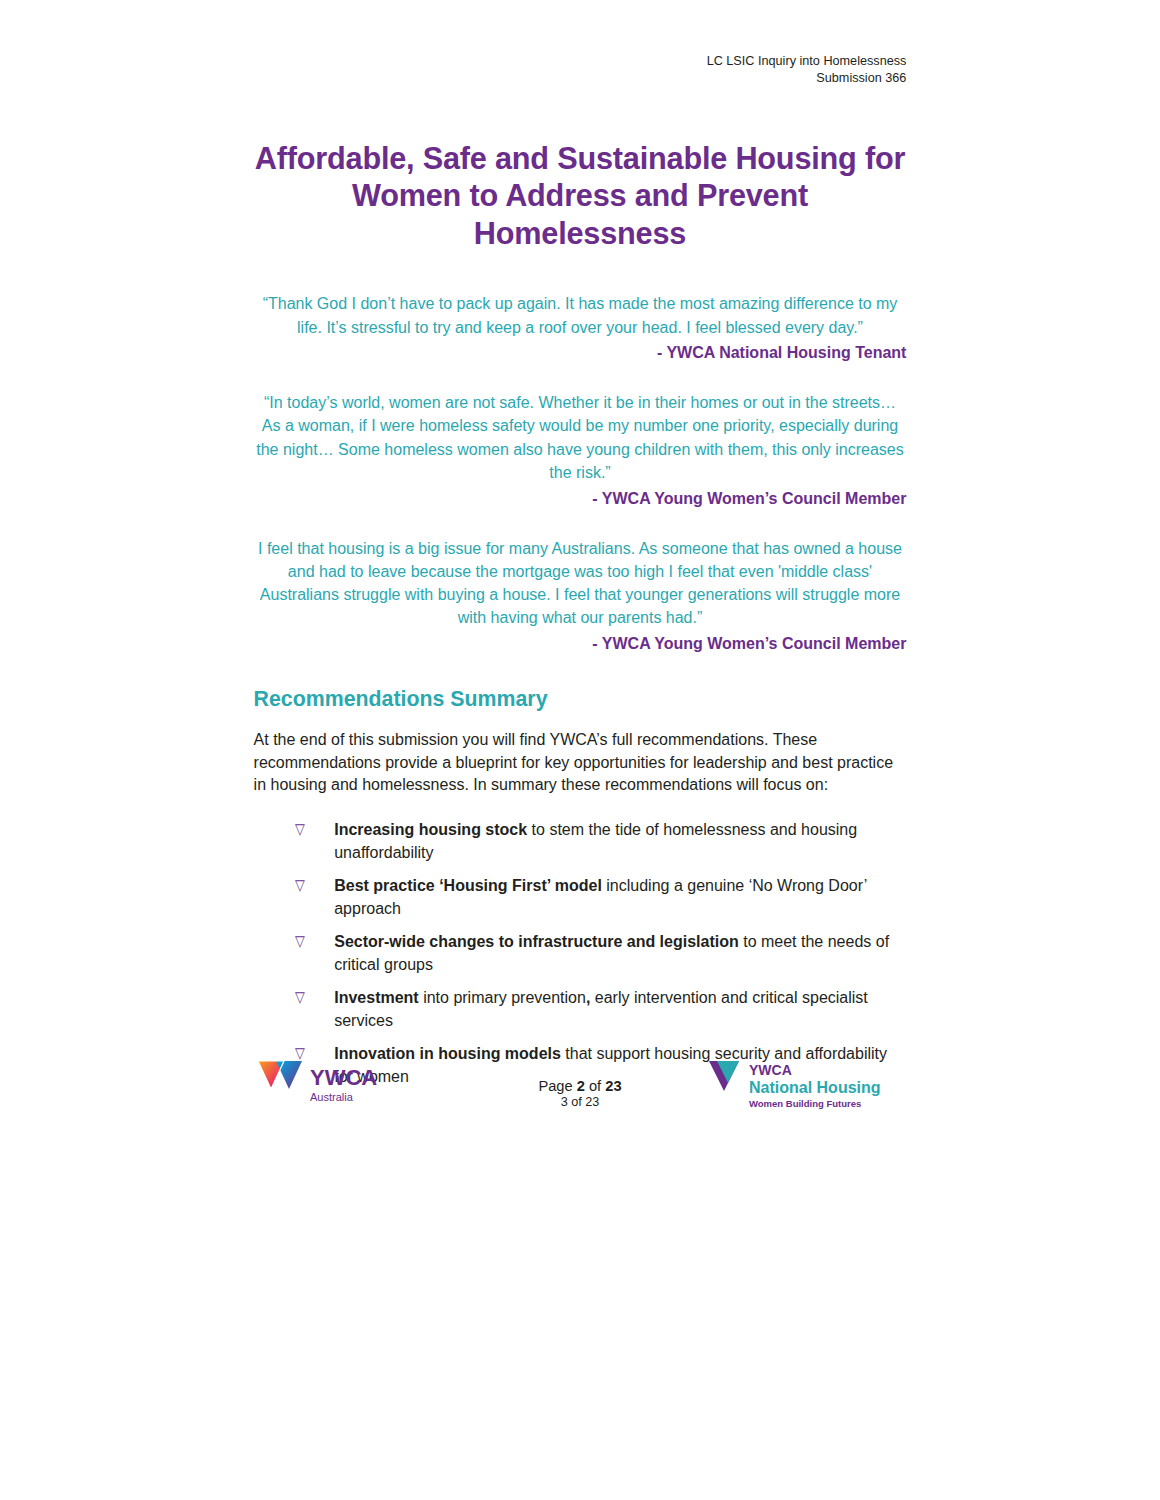LC LSIC Inquiry into Homelessness
Submission 366
Affordable, Safe and Sustainable Housing for Women to Address and Prevent Homelessness
“Thank God I don’t have to pack up again. It has made the most amazing difference to my life. It’s stressful to try and keep a roof over your head. I feel blessed every day.”
- YWCA National Housing Tenant
“In today’s world, women are not safe. Whether it be in their homes or out in the streets… As a woman, if I were homeless safety would be my number one priority, especially during the night… Some homeless women also have young children with them, this only increases the risk.”
- YWCA Young Women’s Council Member
I feel that housing is a big issue for many Australians. As someone that has owned a house and had to leave because the mortgage was too high I feel that even 'middle class' Australians struggle with buying a house. I feel that younger generations will struggle more with having what our parents had.”
- YWCA Young Women’s Council Member
Recommendations Summary
At the end of this submission you will find YWCA’s full recommendations. These recommendations provide a blueprint for key opportunities for leadership and best practice in housing and homelessness. In summary these recommendations will focus on:
Increasing housing stock to stem the tide of homelessness and housing unaffordability
Best practice ‘Housing First’ model including a genuine ‘No Wrong Door’ approach
Sector-wide changes to infrastructure and legislation to meet the needs of critical groups
Investment into primary prevention, early intervention and critical specialist services
Innovation in housing models that support housing security and affordability for women
YWCA Australia
Page 2 of 23
3 of 23
YWCA National Housing Women Building Futures